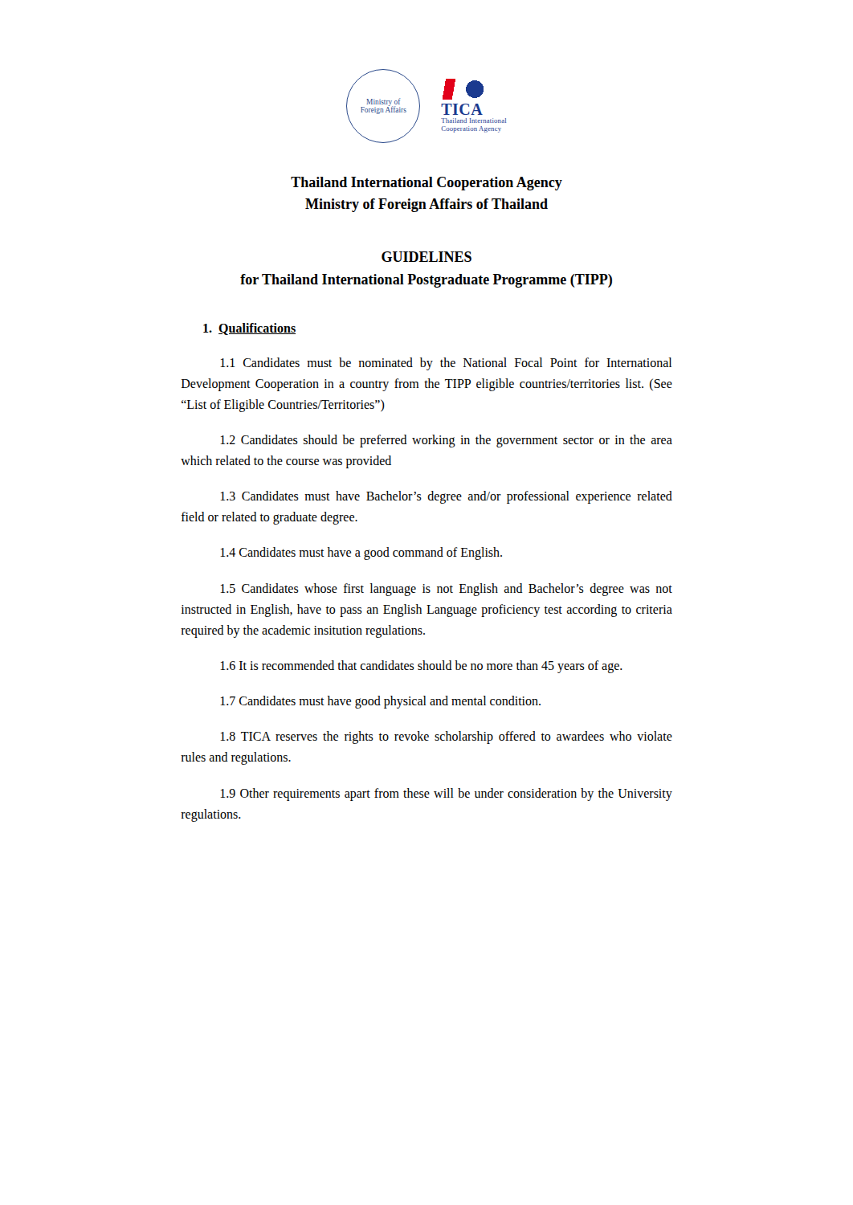Ministry of
Foreign Affairs TICA Thailand International
Cooperation Agency
Thailand International Cooperation Agency Ministry of Foreign Affairs of Thailand
GUIDELINES for Thailand International Postgraduate Programme (TIPP)
1. Qualifications
1.1 Candidates must be nominated by the National Focal Point for International Development Cooperation in a country from the TIPP eligible countries/territories list. (See “List of Eligible Countries/Territories”)
1.2 Candidates should be preferred working in the government sector or in the area which related to the course was provided
1.3 Candidates must have Bachelor’s degree and/or professional experience related field or related to graduate degree.
1.4 Candidates must have a good command of English.
1.5 Candidates whose first language is not English and Bachelor’s degree was not instructed in English, have to pass an English Language proficiency test according to criteria required by the academic insitution regulations.
1.6 It is recommended that candidates should be no more than 45 years of age.
1.7 Candidates must have good physical and mental condition.
1.8 TICA reserves the rights to revoke scholarship offered to awardees who violate rules and regulations.
1.9 Other requirements apart from these will be under consideration by the University regulations.